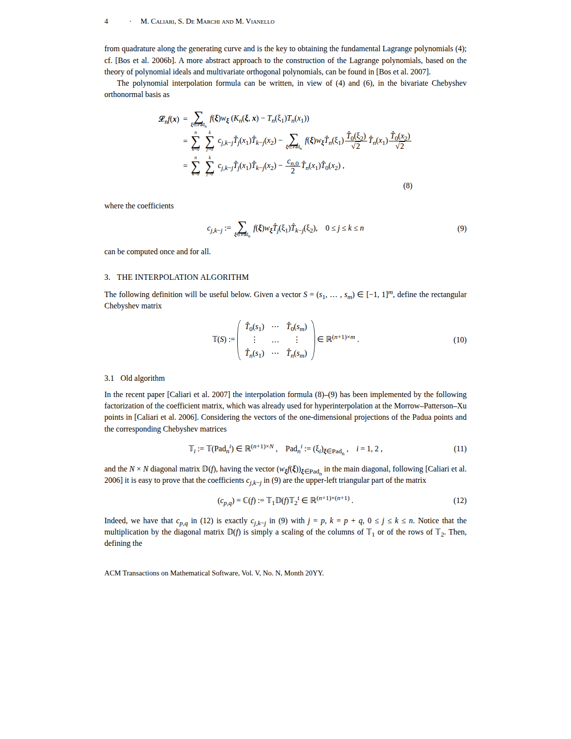4·M. Caliari, S. De Marchi and M. Vianello
from quadrature along the generating curve and is the key to obtaining the fundamental Lagrange polynomials (4); cf. [Bos et al. 2006b]. A more abstract approach to the construction of the Lagrange polynomials, based on the theory of polynomial ideals and multivariate orthogonal polynomials, can be found in [Bos et al. 2007].
The polynomial interpolation formula can be written, in view of (4) and (6), in the bivariate Chebyshev orthonormal basis as
| 𝓛 n f ( x ) | = | ∑ ξ ∈Pad n f ( ξ ) w ξ ( K n ( ξ , x ) − T n (ξ 1 ) T n ( x 1 )) |
| | = | n ∑ k =0 k ∑ j =0 c j , k − j T̂ j ( x 1 ) T̂ k − j ( x 2 ) − ∑ ξ ∈Pad n f ( ξ ) w ξ T̂ n (ξ 1 ) T̂ 0 (ξ 2 ) √ 2 T̂ n ( x 1 ) T̂ 0 ( x 2 ) √ 2 |
| | = | n ∑ k =0 k ∑ j =0 c j , k − j T̂ j ( x 1 ) T̂ k − j ( x 2 ) − c n ,0 2 T̂ n ( x 1 ) T̂ 0 ( x 2 ) , |
(8)
where the coefficients
cj,k−j := ∑ξ∈Padn f(ξ)wξT̂j(ξ1)T̂k−j(ξ2), 0 ≤ j ≤ k ≤ n (9)
can be computed once and for all.
3. The Interpolation Algorithm
The following definition will be useful below. Given a vector S = (s1, … , sm) ∈ [−1, 1]m, define the rectangular Chebyshev matrix
𝕋(S) :=
| T̂ 0 ( s 1 ) | ⋯ | T̂ 0 ( s m ) |
| ⋮ | … | ⋮ |
| T̂ n ( s 1 ) | ⋯ | T̂ n ( s m ) |
∈ ℝ(n+1)×m . (10)
3.1 Old algorithm
In the recent paper [Caliari et al. 2007] the interpolation formula (8)–(9) has been implemented by the following factorization of the coefficient matrix, which was already used for hyperinterpolation at the Morrow–Patterson–Xu points in [Caliari et al. 2006]. Considering the vectors of the one-dimensional projections of the Padua points and the corresponding Chebyshev matrices
𝕋i := 𝕋(Padni) ∈ ℝ(n+1)×N , Padni := (ξi)ξ∈Padn , i = 1, 2 , (11)
and the N × N diagonal matrix 𝔻(f), having the vector (wξf(ξ))ξ∈Padn in the main diagonal, following [Caliari et al. 2006] it is easy to prove that the coefficients cj,k−j in (9) are the upper-left triangular part of the matrix
(cp,q) = ℂ(f) := 𝕋1𝔻(f)𝕋2t ∈ ℝ(n+1)×(n+1) . (12)
Indeed, we have that cp,q in (12) is exactly cj,k−j in (9) with j = p, k = p + q, 0 ≤ j ≤ k ≤ n. Notice that the multiplication by the diagonal matrix 𝔻(f) is simply a scaling of the columns of 𝕋1 or of the rows of 𝕋2. Then, defining the
ACM Transactions on Mathematical Software, Vol. V, No. N, Month 20YY.